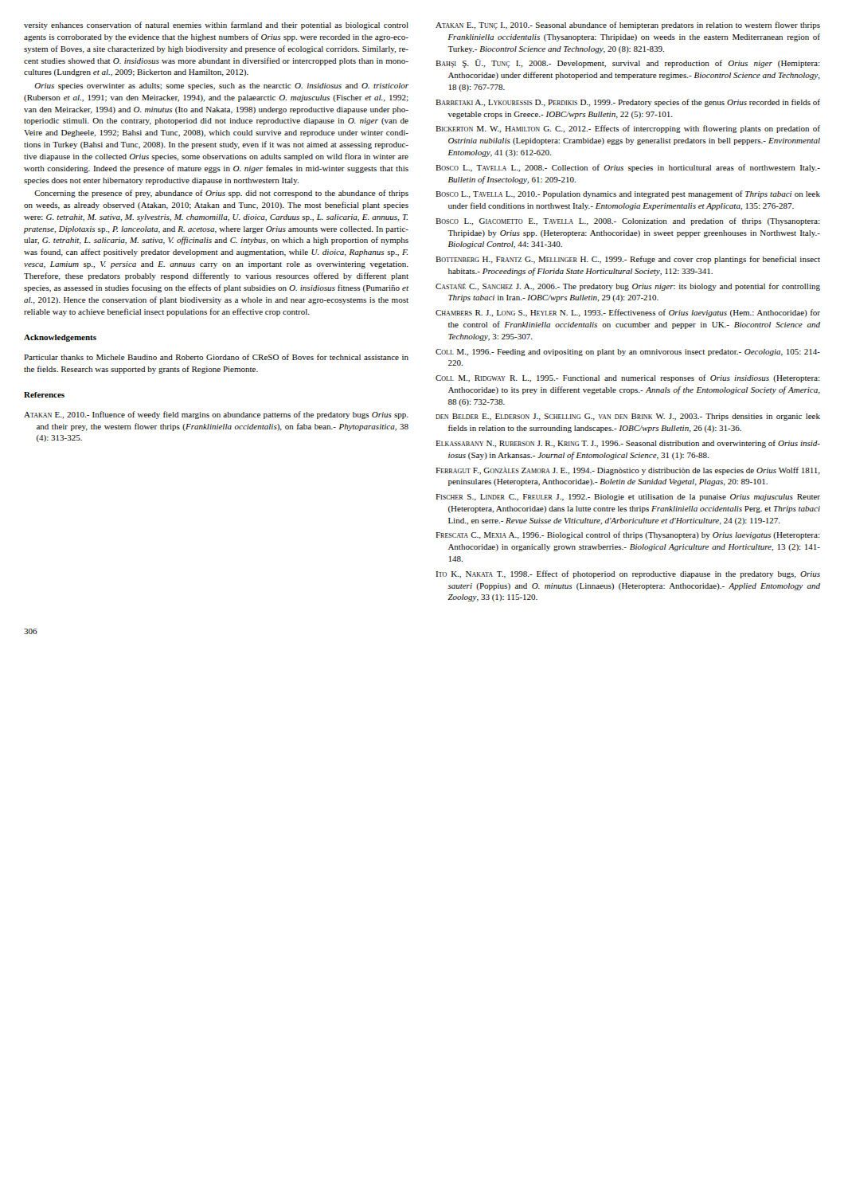versity enhances conservation of natural enemies within farmland and their potential as biological control agents is corroborated by the evidence that the highest numbers of Orius spp. were recorded in the agro-ecosystem of Boves, a site characterized by high biodiversity and presence of ecological corridors. Similarly, recent studies showed that O. insidiosus was more abundant in diversified or intercropped plots than in monocultures (Lundgren et al., 2009; Bickerton and Hamilton, 2012).
Orius species overwinter as adults; some species, such as the nearctic O. insidiosus and O. tristicolor (Ruberson et al., 1991; van den Meiracker, 1994), and the palaearctic O. majusculus (Fischer et al., 1992; van den Meiracker, 1994) and O. minutus (Ito and Nakata, 1998) undergo reproductive diapause under photoperiodic stimuli. On the contrary, photoperiod did not induce reproductive diapause in O. niger (van de Veire and Degheele, 1992; Bahsi and Tunc, 2008), which could survive and reproduce under winter conditions in Turkey (Bahsi and Tunc, 2008). In the present study, even if it was not aimed at assessing reproductive diapause in the collected Orius species, some observations on adults sampled on wild flora in winter are worth considering. Indeed the presence of mature eggs in O. niger females in mid-winter suggests that this species does not enter hibernatory reproductive diapause in northwestern Italy.
Concerning the presence of prey, abundance of Orius spp. did not correspond to the abundance of thrips on weeds, as already observed (Atakan, 2010; Atakan and Tunc, 2010). The most beneficial plant species were: G. tetrahit, M. sativa, M. sylvestris, M. chamomilla, U. dioica, Carduus sp., L. salicaria, E. annuus, T. pratense, Diplotaxis sp., P. lanceolata, and R. acetosa, where larger Orius amounts were collected. In particular, G. tetrahit, L. salicaria, M. sativa, V. officinalis and C. intybus, on which a high proportion of nymphs was found, can affect positively predator development and augmentation, while U. dioica, Raphanus sp., F. vesca, Lamium sp., V. persica and E. annuus carry on an important role as overwintering vegetation. Therefore, these predators probably respond differently to various resources offered by different plant species, as assessed in studies focusing on the effects of plant subsidies on O. insidiosus fitness (Pumariño et al., 2012). Hence the conservation of plant biodiversity as a whole in and near agro-ecosystems is the most reliable way to achieve beneficial insect populations for an effective crop control.
Acknowledgements
Particular thanks to Michele Baudino and Roberto Giordano of CReSO of Boves for technical assistance in the fields. Research was supported by grants of Regione Piemonte.
References
Atakan E., 2010.- Influence of weedy field margins on abundance patterns of the predatory bugs Orius spp. and their prey, the western flower thrips (Frankliniella occidentalis), on faba bean.- Phytoparasitica, 38 (4): 313-325.
Atakan E., Tunç I., 2010.- Seasonal abundance of hemipteran predators in relation to western flower thrips Frankliniella occidentalis (Thysanoptera: Thripidae) on weeds in the eastern Mediterranean region of Turkey.- Biocontrol Science and Technology, 20 (8): 821-839.
Bahşi Ş. Ü., Tunç I., 2008.- Development, survival and reproduction of Orius niger (Hemiptera: Anthocoridae) under different photoperiod and temperature regimes.- Biocontrol Science and Technology, 18 (8): 767-778.
Barbetaki A., Lykouressis D., Perdikis D., 1999.- Predatory species of the genus Orius recorded in fields of vegetable crops in Greece.- IOBC/wprs Bulletin, 22 (5): 97-101.
Bickerton M. W., Hamilton G. C., 2012.- Effects of intercropping with flowering plants on predation of Ostrinia nubilalis (Lepidoptera: Crambidae) eggs by generalist predators in bell peppers.- Environmental Entomology, 41 (3): 612-620.
Bosco L., Tavella L., 2008.- Collection of Orius species in horticultural areas of northwestern Italy.- Bulletin of Insectology, 61: 209-210.
Bosco L., Tavella L., 2010.- Population dynamics and integrated pest management of Thrips tabaci on leek under field conditions in northwest Italy.- Entomologia Experimentalis et Applicata, 135: 276-287.
Bosco L., Giacometto E., Tavella L., 2008.- Colonization and predation of thrips (Thysanoptera: Thripidae) by Orius spp. (Heteroptera: Anthocoridae) in sweet pepper greenhouses in Northwest Italy.- Biological Control, 44: 341-340.
Bottenberg H., Frantz G., Mellinger H. C., 1999.- Refuge and cover crop plantings for beneficial insect habitats.- Proceedings of Florida State Horticultural Society, 112: 339-341.
Castañé C., Sanchez J. A., 2006.- The predatory bug Orius niger: its biology and potential for controlling Thrips tabaci in Iran.- IOBC/wprs Bulletin, 29 (4): 207-210.
Chambers R. J., Long S., Heyler N. L., 1993.- Effectiveness of Orius laevigatus (Hem.: Anthocoridae) for the control of Frankliniella occidentalis on cucumber and pepper in UK.- Biocontrol Science and Technology, 3: 295-307.
Coll M., 1996.- Feeding and ovipositing on plant by an omnivorous insect predator.- Oecologia, 105: 214-220.
Coll M., Ridgway R. L., 1995.- Functional and numerical responses of Orius insidiosus (Heteroptera: Anthocoridae) to its prey in different vegetable crops.- Annals of the Entomological Society of America, 88 (6): 732-738.
den Belder E., Elderson J., Schelling G., van den Brink W. J., 2003.- Thrips densities in organic leek fields in relation to the surrounding landscapes.- IOBC/wprs Bulletin, 26 (4): 31-36.
Elkassabany N., Ruberson J. R., Kring T. J., 1996.- Seasonal distribution and overwintering of Orius insidiosus (Say) in Arkansas.- Journal of Entomological Science, 31 (1): 76-88.
Ferragut F., Gonzàles Zamora J. E., 1994.- Diagnòstico y distribuciòn de las especies de Orius Wolff 1811, peninsulares (Heteroptera, Anthocoridae).- Boletin de Sanidad Vegetal, Plagas, 20: 89-101.
Fischer S., Linder C., Freuler J., 1992.- Biologie et utilisation de la punaise Orius majusculus Reuter (Heteroptera, Anthocoridae) dans la lutte contre les thrips Frankliniella occidentalis Perg. et Thrips tabaci Lind., en serre.- Revue Suisse de Viticulture, d'Arboriculture et d'Horticulture, 24 (2): 119-127.
Frescata C., Mexia A., 1996.- Biological control of thrips (Thysanoptera) by Orius laevigatus (Heteroptera: Anthocoridae) in organically grown strawberries.- Biological Agriculture and Horticulture, 13 (2): 141-148.
Ito K., Nakata T., 1998.- Effect of photoperiod on reproductive diapause in the predatory bugs, Orius sauteri (Poppius) and O. minutus (Linnaeus) (Heteroptera: Anthocoridae).- Applied Entomology and Zoology, 33 (1): 115-120.
306